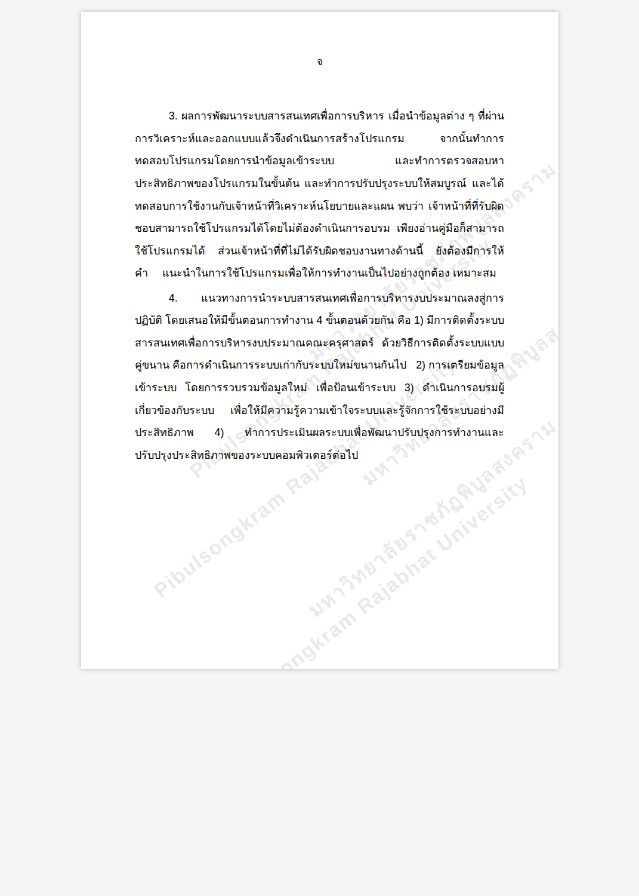จ
มหาวิทยาลัยราชภัฏพิบูลสงคราม Pibulsongkram Rajabhat University มหาวิทยาลัยราชภัฏพิบูลสงคราม Pibulsongkram Rajabhat University มหาวิทยาลัยราชภัฏพิบูลสงคราม Pibulsongkram Rajabhat University
3. ผลการพัฒนาระบบสารสนเทศเพื่อการบริหาร เมื่อนำข้อมูลต่าง ๆ ที่ผ่านการวิเคราะห์และออกแบบแล้วจึงดำเนินการสร้างโปรแกรม จากนั้นทำการทดสอบโปรแกรมโดยการนำข้อมูลเข้าระบบ และทำการตรวจสอบหาประสิทธิภาพของโปรแกรมในขั้นต้น และทำการปรับปรุงระบบให้สมบูรณ์ และได้ทดสอบการใช้งานกับเจ้าหน้าที่วิเคราะห์นโยบายและแผน พบว่า เจ้าหน้าที่ที่รับผิดชอบสามารถใช้โปรแกรมได้โดยไม่ต้องดำเนินการอบรม เพียงอ่านคู่มือก็สามารถใช้โปรแกรมได้ ส่วนเจ้าหน้าที่ที่ไม่ได้รับผิดชอบงานทางด้านนี้ ยังต้องมีการให้คำ แนะนำในการใช้โปรแกรมเพื่อให้การทำงานเป็นไปอย่างถูกต้อง เหมาะสม
4. แนวทางการนำระบบสารสนเทศเพื่อการบริหารงบประมาณลงสู่การปฏิบัติ โดยเสนอให้มีขั้นตอนการทำงาน 4 ขั้นตอนด้วยกัน คือ 1) มีการติดตั้งระบบสารสนเทศเพื่อการบริหารงบประมาณคณะครุศาสตร์ ด้วยวิธีการติดตั้งระบบแบบคู่ขนาน คือการดำเนินการระบบเก่ากับระบบใหม่ขนานกันไป 2) การเตรียมข้อมูลเข้าระบบ โดยการรวบรวมข้อมูลใหม่ เพื่อป้อนเข้าระบบ 3) ดำเนินการอบรมผู้เกี่ยวข้องกับระบบ เพื่อให้มีความรู้ความเข้าใจระบบและรู้จักการใช้ระบบอย่างมีประสิทธิภาพ 4) ทำการประเมินผลระบบเพื่อพัฒนาปรับปรุงการทำงานและปรับปรุงประสิทธิภาพของระบบคอมพิวเตอร์ต่อไป